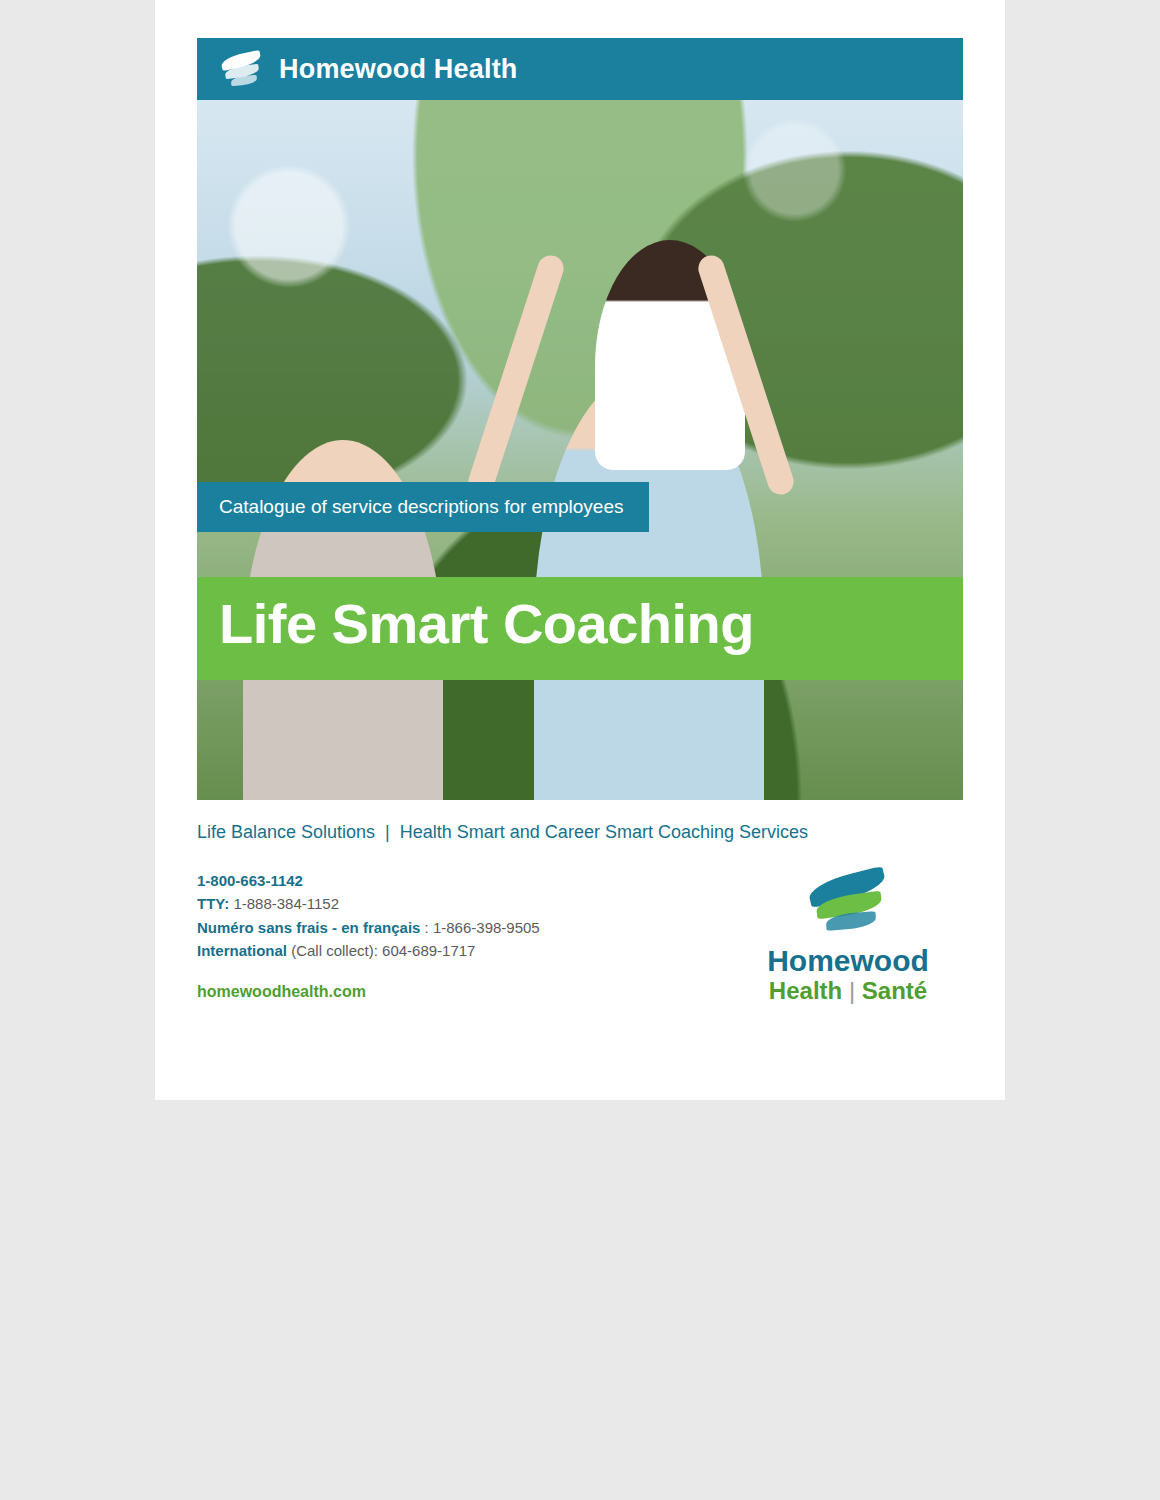Homewood Health
Catalogue of service descriptions for employees
Life Smart Coaching
Life Balance Solutions | Health Smart and Career Smart Coaching Services
1-800-663-1142
TTY: 1-888-384-1152
Numéro sans frais - en français : 1-866-398-9505
International (Call collect): 604-689-1717 homewoodhealth.com
Homewood
Health | Santé